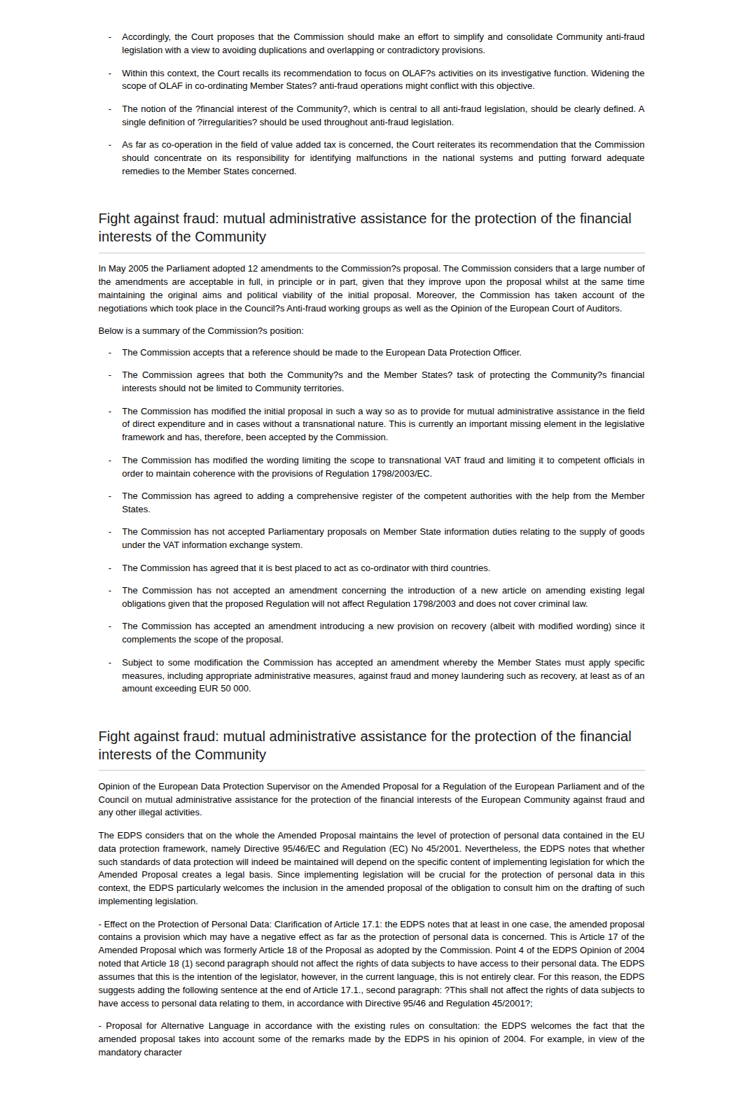Accordingly, the Court proposes that the Commission should make an effort to simplify and consolidate Community anti-fraud legislation with a view to avoiding duplications and overlapping or contradictory provisions.
Within this context, the Court recalls its recommendation to focus on OLAF?s activities on its investigative function. Widening the scope of OLAF in co-ordinating Member States? anti-fraud operations might conflict with this objective.
The notion of the ?financial interest of the Community?, which is central to all anti-fraud legislation, should be clearly defined. A single definition of ?irregularities? should be used throughout anti-fraud legislation.
As far as co-operation in the field of value added tax is concerned, the Court reiterates its recommendation that the Commission should concentrate on its responsibility for identifying malfunctions in the national systems and putting forward adequate remedies to the Member States concerned.
Fight against fraud: mutual administrative assistance for the protection of the financial interests of the Community
In May 2005 the Parliament adopted 12 amendments to the Commission?s proposal. The Commission considers that a large number of the amendments are acceptable in full, in principle or in part, given that they improve upon the proposal whilst at the same time maintaining the original aims and political viability of the initial proposal. Moreover, the Commission has taken account of the negotiations which took place in the Council?s Anti-fraud working groups as well as the Opinion of the European Court of Auditors.
Below is a summary of the Commission?s position:
The Commission accepts that a reference should be made to the European Data Protection Officer.
The Commission agrees that both the Community?s and the Member States? task of protecting the Community?s financial interests should not be limited to Community territories.
The Commission has modified the initial proposal in such a way so as to provide for mutual administrative assistance in the field of direct expenditure and in cases without a transnational nature. This is currently an important missing element in the legislative framework and has, therefore, been accepted by the Commission.
The Commission has modified the wording limiting the scope to transnational VAT fraud and limiting it to competent officials in order to maintain coherence with the provisions of Regulation 1798/2003/EC.
The Commission has agreed to adding a comprehensive register of the competent authorities with the help from the Member States.
The Commission has not accepted Parliamentary proposals on Member State information duties relating to the supply of goods under the VAT information exchange system.
The Commission has agreed that it is best placed to act as co-ordinator with third countries.
The Commission has not accepted an amendment concerning the introduction of a new article on amending existing legal obligations given that the proposed Regulation will not affect Regulation 1798/2003 and does not cover criminal law.
The Commission has accepted an amendment introducing a new provision on recovery (albeit with modified wording) since it complements the scope of the proposal.
Subject to some modification the Commission has accepted an amendment whereby the Member States must apply specific measures, including appropriate administrative measures, against fraud and money laundering such as recovery, at least as of an amount exceeding EUR 50 000.
Fight against fraud: mutual administrative assistance for the protection of the financial interests of the Community
Opinion of the European Data Protection Supervisor on the Amended Proposal for a Regulation of the European Parliament and of the Council on mutual administrative assistance for the protection of the financial interests of the European Community against fraud and any other illegal activities.
The EDPS considers that on the whole the Amended Proposal maintains the level of protection of personal data contained in the EU data protection framework, namely Directive 95/46/EC and Regulation (EC) No 45/2001. Nevertheless, the EDPS notes that whether such standards of data protection will indeed be maintained will depend on the specific content of implementing legislation for which the Amended Proposal creates a legal basis. Since implementing legislation will be crucial for the protection of personal data in this context, the EDPS particularly welcomes the inclusion in the amended proposal of the obligation to consult him on the drafting of such implementing legislation.
- Effect on the Protection of Personal Data: Clarification of Article 17.1: the EDPS notes that at least in one case, the amended proposal contains a provision which may have a negative effect as far as the protection of personal data is concerned. This is Article 17 of the Amended Proposal which was formerly Article 18 of the Proposal as adopted by the Commission. Point 4 of the EDPS Opinion of 2004 noted that Article 18 (1) second paragraph should not affect the rights of data subjects to have access to their personal data. The EDPS assumes that this is the intention of the legislator, however, in the current language, this is not entirely clear. For this reason, the EDPS suggests adding the following sentence at the end of Article 17.1., second paragraph: ?This shall not affect the rights of data subjects to have access to personal data relating to them, in accordance with Directive 95/46 and Regulation 45/2001?;
- Proposal for Alternative Language in accordance with the existing rules on consultation: the EDPS welcomes the fact that the amended proposal takes into account some of the remarks made by the EDPS in his opinion of 2004. For example, in view of the mandatory character